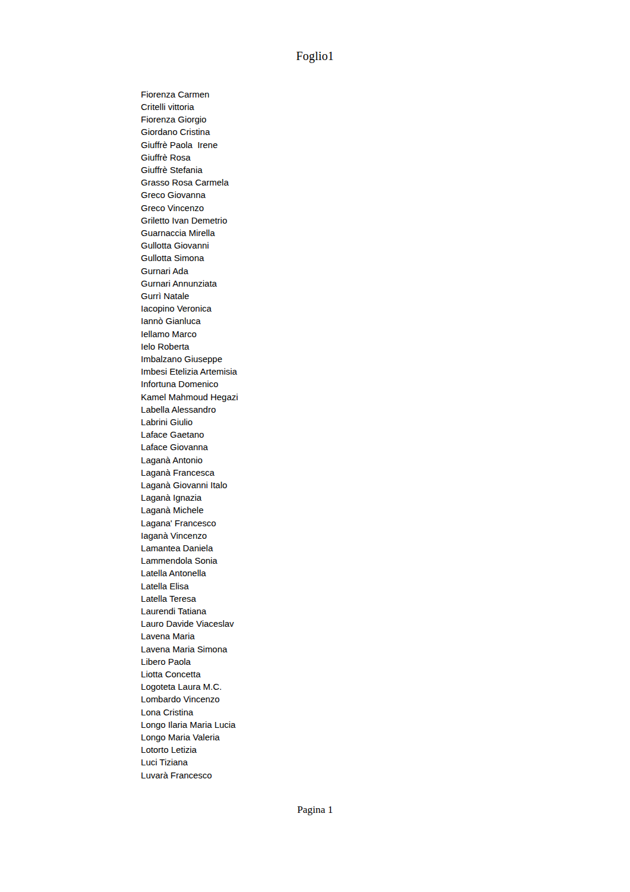Foglio1
Fiorenza Carmen
Critelli vittoria
Fiorenza Giorgio
Giordano Cristina
Giuffrè Paola Irene
Giuffrè Rosa
Giuffrè Stefania
Grasso Rosa Carmela
Greco Giovanna
Greco Vincenzo
Griletto Ivan Demetrio
Guarnaccia Mirella
Gullotta Giovanni
Gullotta Simona
Gurnari Ada
Gurnari Annunziata
Gurrì Natale
Iacopino Veronica
Iannò Gianluca
Iellamo Marco
Ielo Roberta
Imbalzano Giuseppe
Imbesi Etelizia Artemisia
Infortuna Domenico
Kamel Mahmoud Hegazi
Labella Alessandro
Labrini Giulio
Laface Gaetano
Laface Giovanna
Laganà Antonio
Laganà Francesca
Laganà Giovanni Italo
Laganà Ignazia
Laganà Michele
Lagana' Francesco
Iaganà Vincenzo
Lamantea Daniela
Lammendola Sonia
Latella Antonella
Latella Elisa
Latella Teresa
Laurendi Tatiana
Lauro Davide Viaceslav
Lavena Maria
Lavena Maria Simona
Libero Paola
Liotta Concetta
Logoteta Laura M.C.
Lombardo Vincenzo
Lona Cristina
Longo Ilaria Maria Lucia
Longo Maria Valeria
Lotorto Letizia
Luci Tiziana
Luvarà Francesco
Pagina 1